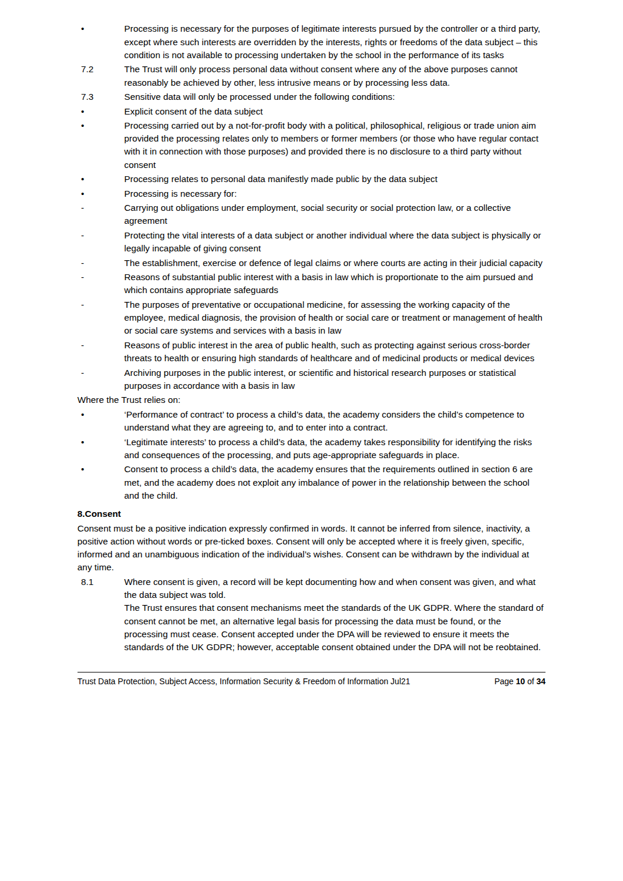• Processing is necessary for the purposes of legitimate interests pursued by the controller or a third party, except where such interests are overridden by the interests, rights or freedoms of the data subject – this condition is not available to processing undertaken by the school in the performance of its tasks
7.2 The Trust will only process personal data without consent where any of the above purposes cannot reasonably be achieved by other, less intrusive means or by processing less data.
7.3 Sensitive data will only be processed under the following conditions:
• Explicit consent of the data subject
• Processing carried out by a not-for-profit body with a political, philosophical, religious or trade union aim provided the processing relates only to members or former members (or those who have regular contact with it in connection with those purposes) and provided there is no disclosure to a third party without consent
• Processing relates to personal data manifestly made public by the data subject
• Processing is necessary for:
- Carrying out obligations under employment, social security or social protection law, or a collective agreement
- Protecting the vital interests of a data subject or another individual where the data subject is physically or legally incapable of giving consent
- The establishment, exercise or defence of legal claims or where courts are acting in their judicial capacity
- Reasons of substantial public interest with a basis in law which is proportionate to the aim pursued and which contains appropriate safeguards
- The purposes of preventative or occupational medicine, for assessing the working capacity of the employee, medical diagnosis, the provision of health or social care or treatment or management of health or social care systems and services with a basis in law
- Reasons of public interest in the area of public health, such as protecting against serious cross-border threats to health or ensuring high standards of healthcare and of medicinal products or medical devices
- Archiving purposes in the public interest, or scientific and historical research purposes or statistical purposes in accordance with a basis in law
Where the Trust relies on:
• ‘Performance of contract’ to process a child’s data, the academy considers the child’s competence to understand what they are agreeing to, and to enter into a contract.
• ‘Legitimate interests’ to process a child’s data, the academy takes responsibility for identifying the risks and consequences of the processing, and puts age-appropriate safeguards in place.
• Consent to process a child’s data, the academy ensures that the requirements outlined in section 6 are met, and the academy does not exploit any imbalance of power in the relationship between the school and the child.
8.Consent
Consent must be a positive indication expressly confirmed in words. It cannot be inferred from silence, inactivity, a positive action without words or pre-ticked boxes. Consent will only be accepted where it is freely given, specific, informed and an unambiguous indication of the individual’s wishes. Consent can be withdrawn by the individual at any time.
8.1 Where consent is given, a record will be kept documenting how and when consent was given, and what the data subject was told.
The Trust ensures that consent mechanisms meet the standards of the UK GDPR. Where the standard of consent cannot be met, an alternative legal basis for processing the data must be found, or the processing must cease. Consent accepted under the DPA will be reviewed to ensure it meets the standards of the UK GDPR; however, acceptable consent obtained under the DPA will not be reobtained.
Trust Data Protection, Subject Access, Information Security & Freedom of Information Jul21 Page 10 of 34